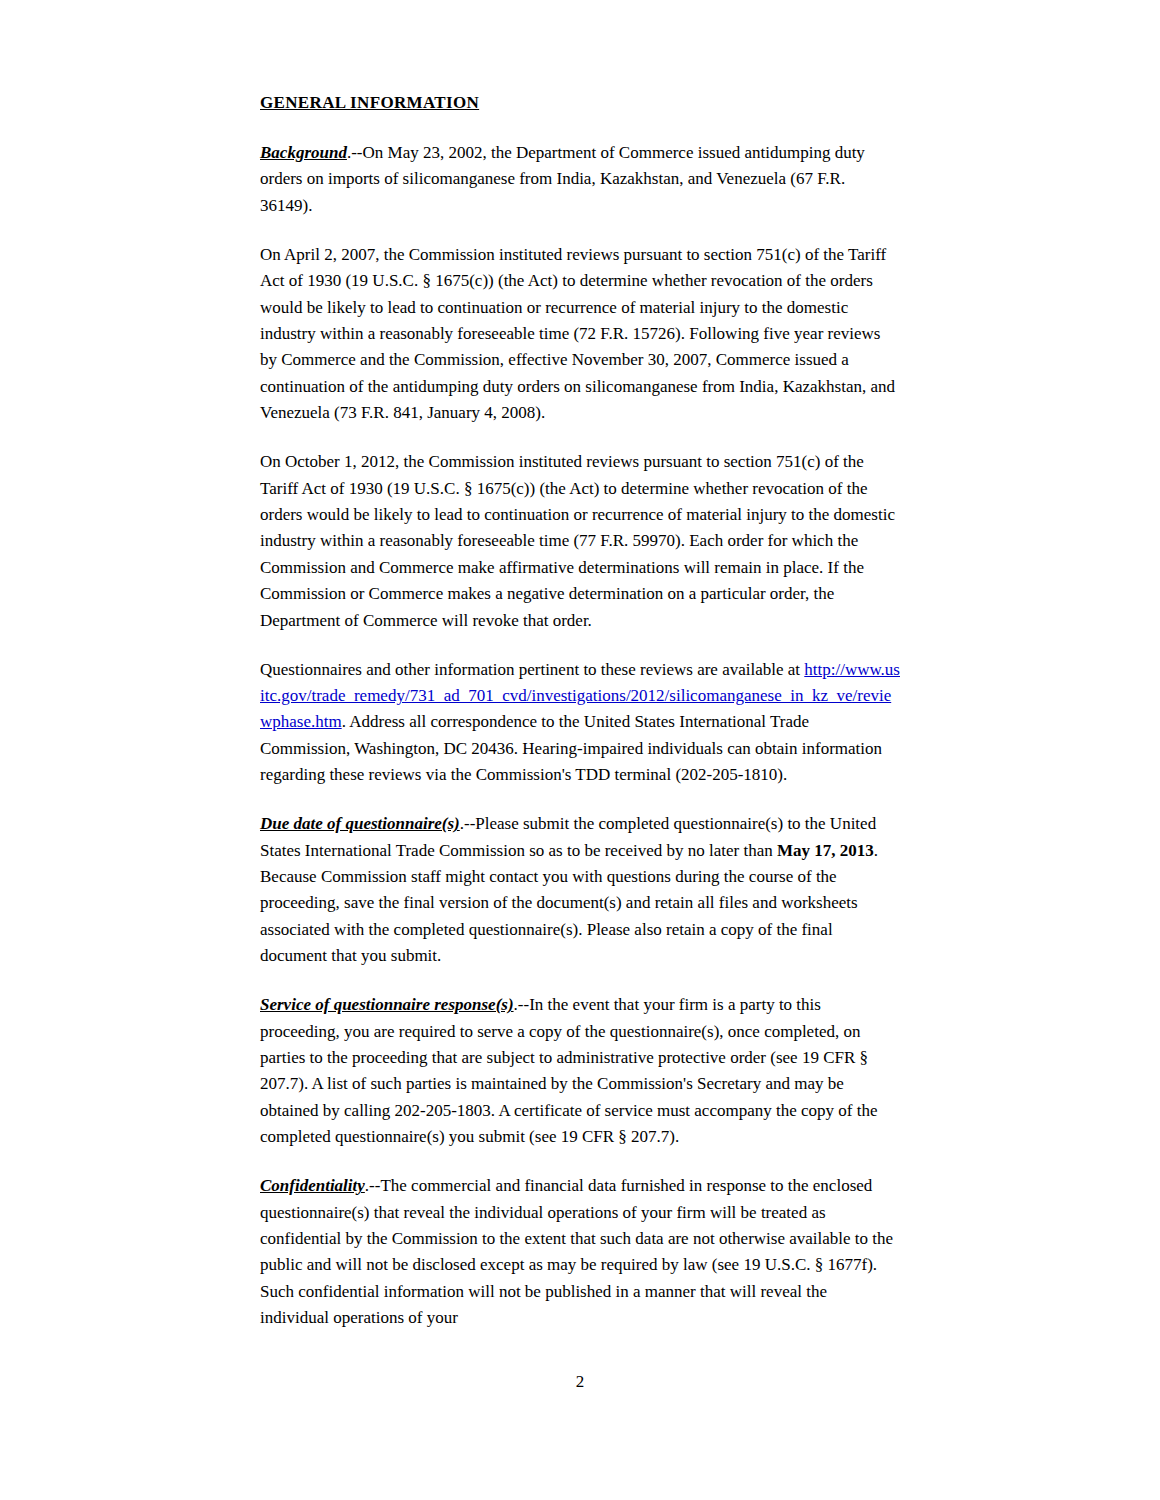GENERAL INFORMATION
Background.--On May 23, 2002, the Department of Commerce issued antidumping duty orders on imports of silicomanganese from India, Kazakhstan, and Venezuela (67 F.R. 36149).
On April 2, 2007, the Commission instituted reviews pursuant to section 751(c) of the Tariff Act of 1930 (19 U.S.C. § 1675(c)) (the Act) to determine whether revocation of the orders would be likely to lead to continuation or recurrence of material injury to the domestic industry within a reasonably foreseeable time (72 F.R. 15726). Following five year reviews by Commerce and the Commission, effective November 30, 2007, Commerce issued a continuation of the antidumping duty orders on silicomanganese from India, Kazakhstan, and Venezuela (73 F.R. 841, January 4, 2008).
On October 1, 2012, the Commission instituted reviews pursuant to section 751(c) of the Tariff Act of 1930 (19 U.S.C. § 1675(c)) (the Act) to determine whether revocation of the orders would be likely to lead to continuation or recurrence of material injury to the domestic industry within a reasonably foreseeable time (77 F.R. 59970). Each order for which the Commission and Commerce make affirmative determinations will remain in place. If the Commission or Commerce makes a negative determination on a particular order, the Department of Commerce will revoke that order.
Questionnaires and other information pertinent to these reviews are available at http://www.usitc.gov/trade_remedy/731_ad_701_cvd/investigations/2012/silicomanganese_in_kz_ve/reviewphase.htm. Address all correspondence to the United States International Trade Commission, Washington, DC 20436. Hearing-impaired individuals can obtain information regarding these reviews via the Commission's TDD terminal (202-205-1810).
Due date of questionnaire(s).--Please submit the completed questionnaire(s) to the United States International Trade Commission so as to be received by no later than May 17, 2013. Because Commission staff might contact you with questions during the course of the proceeding, save the final version of the document(s) and retain all files and worksheets associated with the completed questionnaire(s). Please also retain a copy of the final document that you submit.
Service of questionnaire response(s).--In the event that your firm is a party to this proceeding, you are required to serve a copy of the questionnaire(s), once completed, on parties to the proceeding that are subject to administrative protective order (see 19 CFR § 207.7). A list of such parties is maintained by the Commission's Secretary and may be obtained by calling 202-205-1803. A certificate of service must accompany the copy of the completed questionnaire(s) you submit (see 19 CFR § 207.7).
Confidentiality.--The commercial and financial data furnished in response to the enclosed questionnaire(s) that reveal the individual operations of your firm will be treated as confidential by the Commission to the extent that such data are not otherwise available to the public and will not be disclosed except as may be required by law (see 19 U.S.C. § 1677f). Such confidential information will not be published in a manner that will reveal the individual operations of your
2